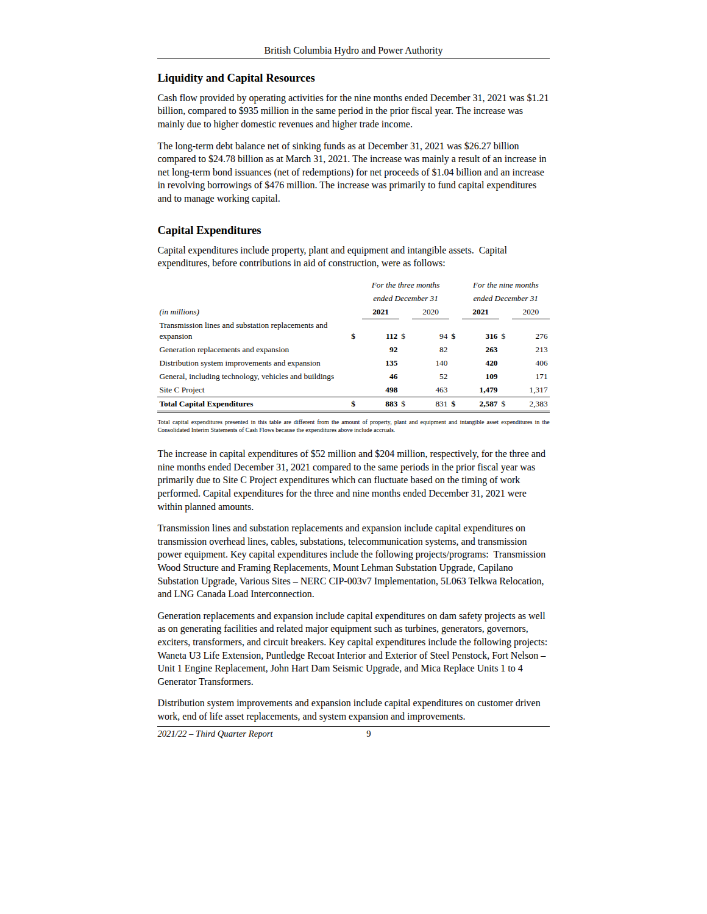British Columbia Hydro and Power Authority
Liquidity and Capital Resources
Cash flow provided by operating activities for the nine months ended December 31, 2021 was $1.21 billion, compared to $935 million in the same period in the prior fiscal year. The increase was mainly due to higher domestic revenues and higher trade income.
The long-term debt balance net of sinking funds as at December 31, 2021 was $26.27 billion compared to $24.78 billion as at March 31, 2021. The increase was mainly a result of an increase in net long-term bond issuances (net of redemptions) for net proceeds of $1.04 billion and an increase in revolving borrowings of $476 million. The increase was primarily to fund capital expenditures and to manage working capital.
Capital Expenditures
Capital expenditures include property, plant and equipment and intangible assets. Capital expenditures, before contributions in aid of construction, were as follows:
| | | For the three months | | For the nine months |
| | | ended December 31 | | ended December 31 |
| (in millions) | | 2021 | | 2020 | | 2021 | | 2020 |
| Transmission lines and substation replacements and expansion | $ | 112 | $ | 94 | $ | 316 | $ | 276 |
| Generation replacements and expansion | | 92 | | 82 | | 263 | | 213 |
| Distribution system improvements and expansion | | 135 | | 140 | | 420 | | 406 |
| General, including technology, vehicles and buildings | | 46 | | 52 | | 109 | | 171 |
| Site C Project | | 498 | | 463 | | 1,479 | | 1,317 |
| Total Capital Expenditures | $ | 883 | $ | 831 | $ | 2,587 | $ | 2,383 |
Total capital expenditures presented in this table are different from the amount of property, plant and equipment and intangible asset expenditures in the Consolidated Interim Statements of Cash Flows because the expenditures above include accruals.
The increase in capital expenditures of $52 million and $204 million, respectively, for the three and nine months ended December 31, 2021 compared to the same periods in the prior fiscal year was primarily due to Site C Project expenditures which can fluctuate based on the timing of work performed. Capital expenditures for the three and nine months ended December 31, 2021 were within planned amounts.
Transmission lines and substation replacements and expansion include capital expenditures on transmission overhead lines, cables, substations, telecommunication systems, and transmission power equipment. Key capital expenditures include the following projects/programs: Transmission Wood Structure and Framing Replacements, Mount Lehman Substation Upgrade, Capilano Substation Upgrade, Various Sites – NERC CIP-003v7 Implementation, 5L063 Telkwa Relocation, and LNG Canada Load Interconnection.
Generation replacements and expansion include capital expenditures on dam safety projects as well as on generating facilities and related major equipment such as turbines, generators, governors, exciters, transformers, and circuit breakers. Key capital expenditures include the following projects: Waneta U3 Life Extension, Puntledge Recoat Interior and Exterior of Steel Penstock, Fort Nelson – Unit 1 Engine Replacement, John Hart Dam Seismic Upgrade, and Mica Replace Units 1 to 4 Generator Transformers.
Distribution system improvements and expansion include capital expenditures on customer driven work, end of life asset replacements, and system expansion and improvements.
2021/22 – Third Quarter Report9